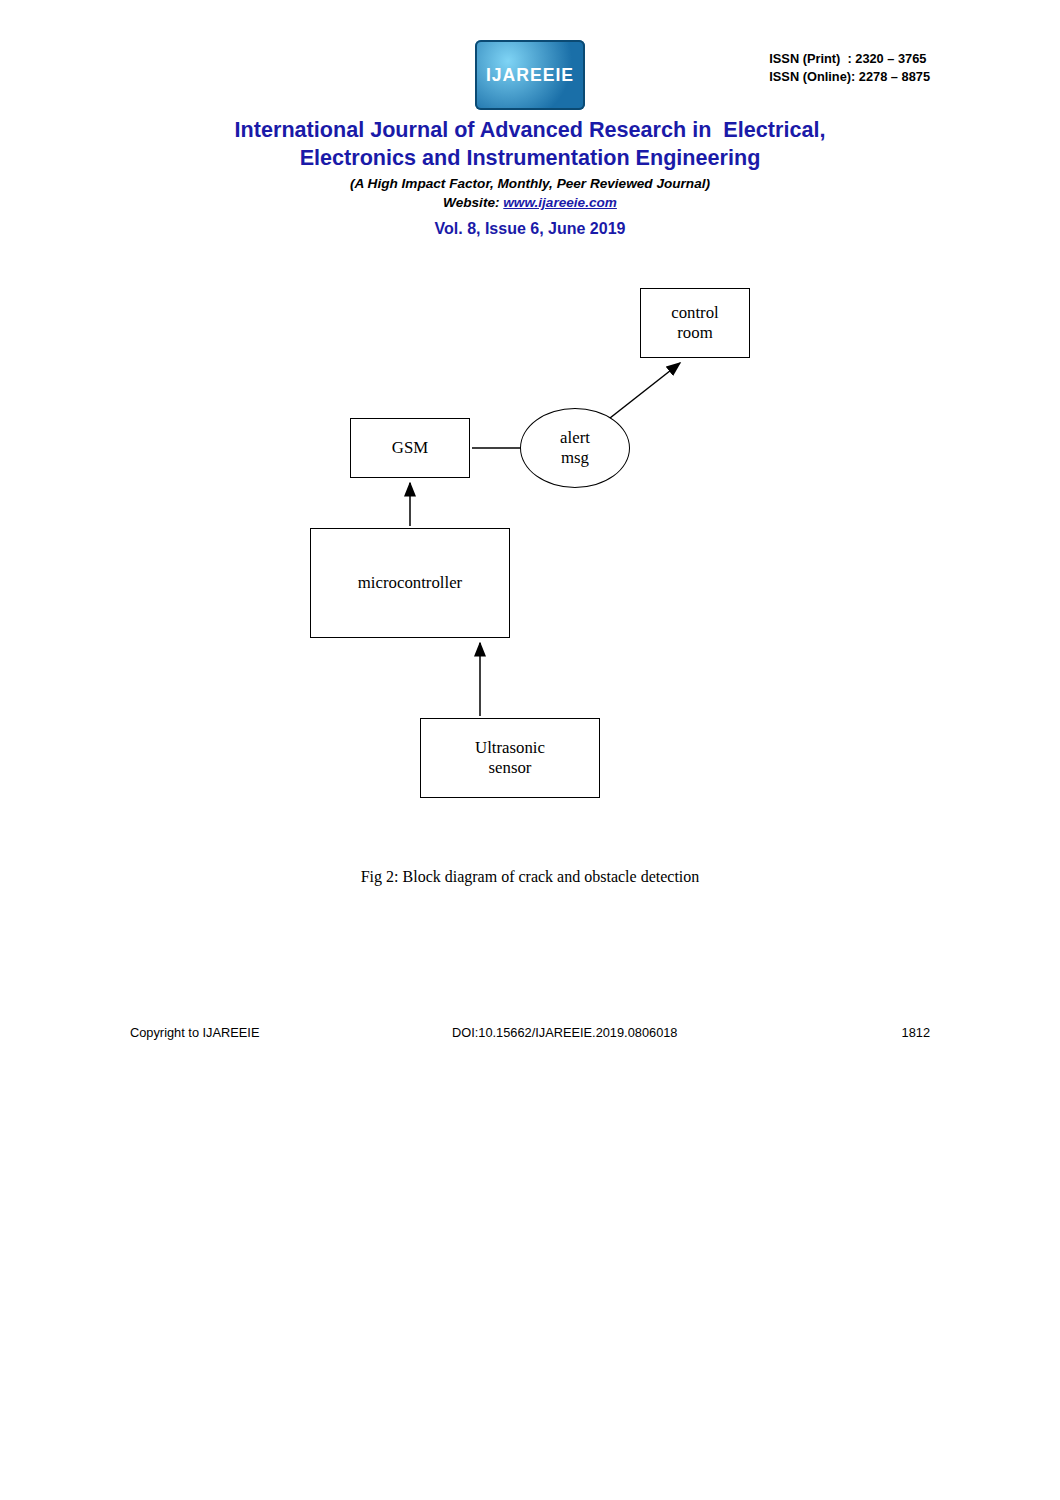ISSN (Print) : 2320 – 3765
ISSN (Online): 2278 – 8875
IJAREEIE
International Journal of Advanced Research in Electrical,
Electronics and Instrumentation Engineering
(A High Impact Factor, Monthly, Peer Reviewed Journal)
Website: www.ijareeie.com
Vol. 8, Issue 6, June 2019
control
room
alert
msg
GSM
microcontroller
Ultrasonic
sensor
Fig 2: Block diagram of crack and obstacle detection
Copyright to IJAREEIE
DOI:10.15662/IJAREEIE.2019.0806018
1812